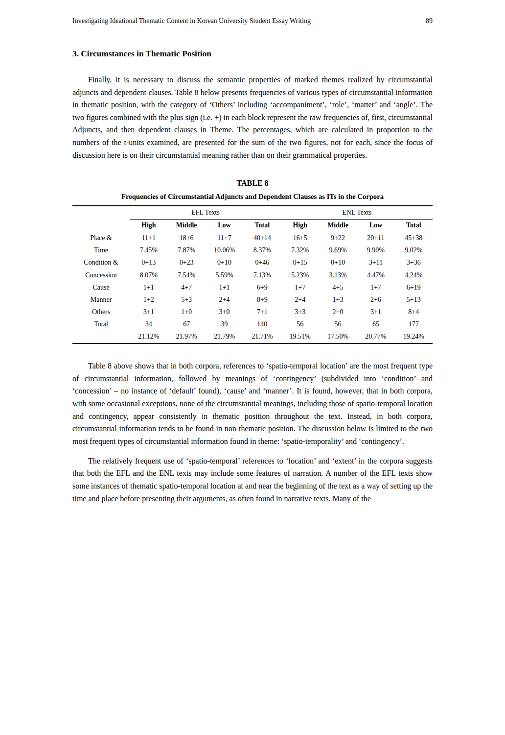Investigating Ideational Thematic Content in Korean University Student Essay Writing 89
3. Circumstances in Thematic Position
Finally, it is necessary to discuss the semantic properties of marked themes realized by circumstantial adjuncts and dependent clauses. Table 8 below presents frequencies of various types of circumstantial information in thematic position, with the category of ‘Others’ including ‘accompaniment’, ‘role’, ‘matter’ and ‘angle’. The two figures combined with the plus sign (i.e. +) in each block represent the raw frequencies of, first, circumstantial Adjuncts, and then dependent clauses in Theme. The percentages, which are calculated in proportion to the numbers of the t-units examined, are presented for the sum of the two figures, not for each, since the focus of discussion here is on their circumstantial meaning rather than on their grammatical properties.
TABLE 8
Frequencies of Circumstantial Adjuncts and Dependent Clauses as ITs in the Corpora
| | EFL Texts | ENL Texts |
| --- | --- | --- |
| | High | Middle | Low | Total | High | Middle | Low | Total |
| Place & | 11+1 | 18+6 | 11+7 | 40+14 | 16+5 | 9+22 | 20+11 | 45+38 |
| Time | 7.45% | 7.87% | 10.06% | 8.37% | 7.32% | 9.69% | 9.90% | 9.02% |
| Condition & | 0+13 | 0+23 | 0+10 | 0+46 | 0+15 | 0+10 | 3+11 | 3+36 |
| Concession | 8.07% | 7.54% | 5.59% | 7.13% | 5.23% | 3.13% | 4.47% | 4.24% |
| Cause | 1+1 | 4+7 | 1+1 | 6+9 | 1+7 | 4+5 | 1+7 | 6+19 |
| Manner | 1+2 | 5+3 | 2+4 | 8+9 | 2+4 | 1+3 | 2+6 | 5+13 |
| Others | 3+1 | 1+0 | 3+0 | 7+1 | 3+3 | 2+0 | 3+1 | 8+4 |
| Total | 34 | 67 | 39 | 140 | 56 | 56 | 65 | 177 |
| | 21.12% | 21.97% | 21.79% | 21.71% | 19.51% | 17.50% | 20.77% | 19.24% |
Table 8 above shows that in both corpora, references to ‘spatio-temporal location’ are the most frequent type of circumstantial information, followed by meanings of ‘contingency’ (subdivided into ‘condition’ and ‘concession’ – no instance of ‘default’ found), ‘cause’ and ‘manner’. It is found, however, that in both corpora, with some occasional exceptions, none of the circumstantial meanings, including those of spatio-temporal location and contingency, appear consistently in thematic position throughout the text. Instead, in both corpora, circumstantial information tends to be found in non-thematic position. The discussion below is limited to the two most frequent types of circumstantial information found in theme: ‘spatio-temporality’ and ‘contingency’.
The relatively frequent use of ‘spatio-temporal’ references to ‘location’ and ‘extent’ in the corpora suggests that both the EFL and the ENL texts may include some features of narration. A number of the EFL texts show some instances of thematic spatio-temporal location at and near the beginning of the text as a way of setting up the time and place before presenting their arguments, as often found in narrative texts. Many of the